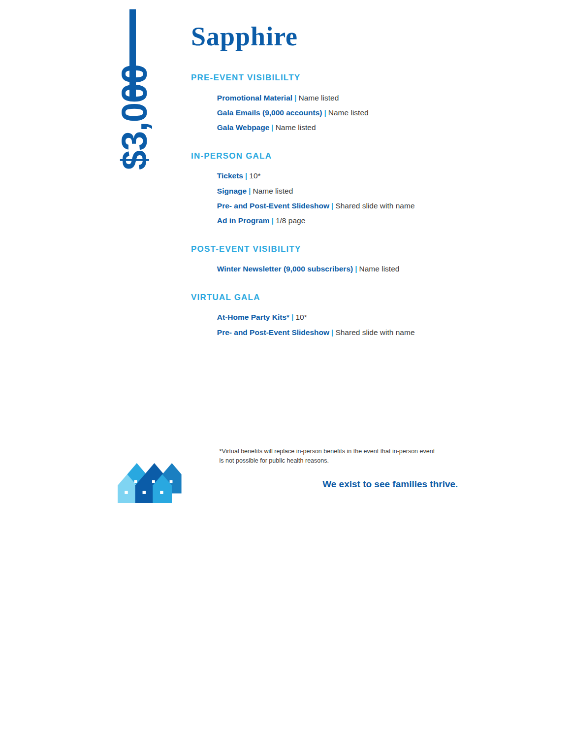$3,000
Sapphire
Pre-Event Visibililty
Promotional Material|Name listed
Gala Emails (9,000 accounts)|Name listed
Gala Webpage|Name listed
In-Person Gala
Tickets|10*
Signage|Name listed
Pre- and Post-Event Slideshow|Shared slide with name
Ad in Program|1/8 page
Post-Event Visibility
Winter Newsletter (9,000 subscribers)|Name listed
Virtual Gala
At-Home Party Kits*|10*
Pre- and Post-Event Slideshow|Shared slide with name
*Virtual benefits will replace in-person benefits in the event that in-person event is not possible for public health reasons.
We exist to see families thrive.